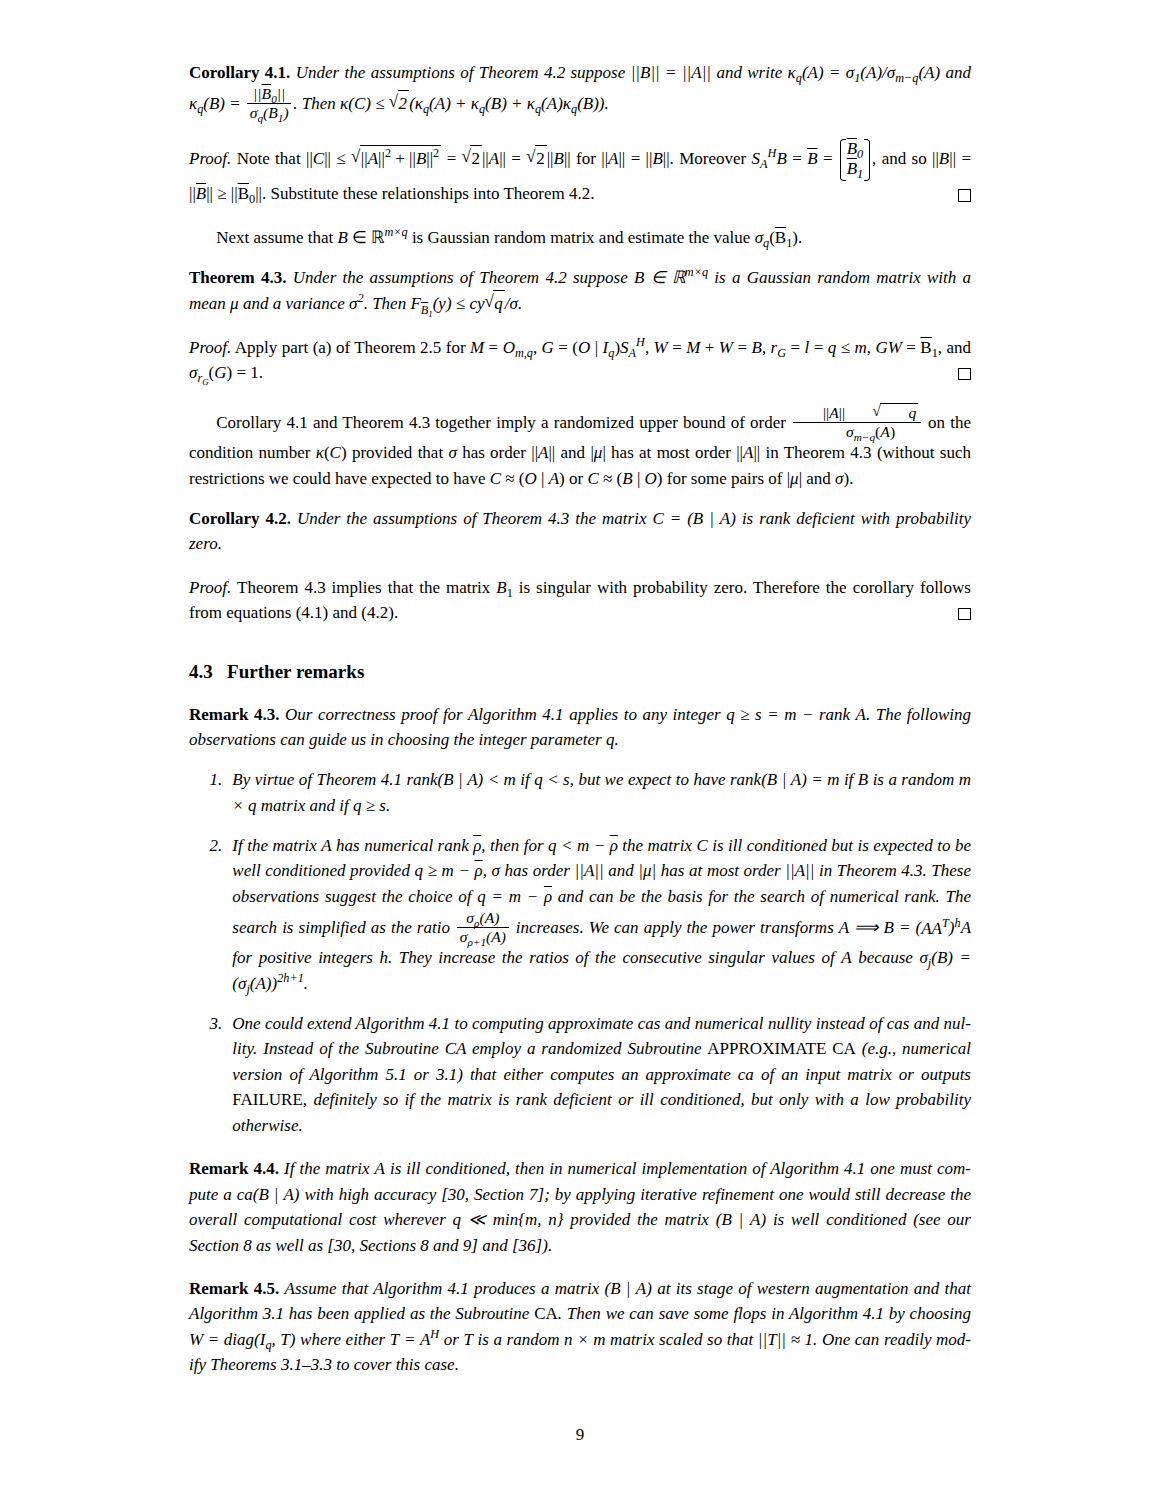Corollary 4.1. Under the assumptions of Theorem 4.2 suppose ||B|| = ||A|| and write κq(A) = σ1(A)/σm−q(A) and κq(B) = ||B0||σq(B1). Then κ(C) ≤ 2(κq(A) + κq(B) + κq(A)κq(B)).
Proof. Note that ||C|| ≤ ||A||2 + ||B||2 = 2||A|| = 2||B|| for ||A|| = ||B||. Moreover SAHB = B = B0 B1, and so ||B|| = ||B|| ≥ ||B0||. Substitute these relationships into Theorem 4.2.
Next assume that B ∈ ℝm×q is Gaussian random matrix and estimate the value σq(B1).
Theorem 4.3. Under the assumptions of Theorem 4.2 suppose B ∈ ℝm×q is a Gaussian random matrix with a mean μ and a variance σ2. Then FB1(y) ≤ cy q/σ.
Proof. Apply part (a) of Theorem 2.5 for M = Om,q, G = (O | Iq)SAH, W = M + W = B, rG = l = q ≤ m, GW = B1, and σrG(G) = 1.
Corollary 4.1 and Theorem 4.3 together imply a randomized upper bound of order ||A||q σm−q(A) on the condition number κ(C) provided that σ has order ||A|| and |μ| has at most order ||A|| in Theorem 4.3 (without such restrictions we could have expected to have C ≈ (O | A) or C ≈ (B | O) for some pairs of |μ| and σ).
Corollary 4.2. Under the assumptions of Theorem 4.3 the matrix C = (B | A) is rank deficient with probability zero.
Proof. Theorem 4.3 implies that the matrix B1 is singular with probability zero. Therefore the corollary follows from equations (4.1) and (4.2).
4.3 Further remarks
Remark 4.3. Our correctness proof for Algorithm 4.1 applies to any integer q ≥ s = m − rank A. The following observations can guide us in choosing the integer parameter q.
By virtue of Theorem 4.1 rank(B | A) < m if q < s, but we expect to have rank(B | A) = m if B is a random m × q matrix and if q ≥ s.
If the matrix A has numerical rank ρ, then for q < m − ρ the matrix C is ill conditioned but is expected to be well conditioned provided q ≥ m − ρ, σ has order ||A|| and |μ| has at most order ||A|| in Theorem 4.3. These observations suggest the choice of q = m − ρ and can be the basis for the search of numerical rank. The search is simplified as the ratio σρ(A) σρ+1(A) increases. We can apply the power transforms A ⟹ B = (AAT)hA for positive integers h. They increase the ratios of the consecutive singular values of A because σj(B) = (σj(A))2h+1.
One could extend Algorithm 4.1 to computing approximate cas and numerical nullity instead of cas and nullity. Instead of the Subroutine CA employ a randomized Subroutine APPROXIMATE CA (e.g., numerical version of Algorithm 5.1 or 3.1) that either computes an approximate ca of an input matrix or outputs FAILURE, definitely so if the matrix is rank deficient or ill conditioned, but only with a low probability otherwise.
Remark 4.4. If the matrix A is ill conditioned, then in numerical implementation of Algorithm 4.1 one must compute a ca(B | A) with high accuracy [30, Section 7]; by applying iterative refinement one would still decrease the overall computational cost wherever q ≪ min{m, n} provided the matrix (B | A) is well conditioned (see our Section 8 as well as [30, Sections 8 and 9] and [36]).
Remark 4.5. Assume that Algorithm 4.1 produces a matrix (B | A) at its stage of western augmentation and that Algorithm 3.1 has been applied as the Subroutine CA. Then we can save some flops in Algorithm 4.1 by choosing W = diag(Iq, T) where either T = AH or T is a random n × m matrix scaled so that ||T|| ≈ 1. One can readily modify Theorems 3.1–3.3 to cover this case.
9